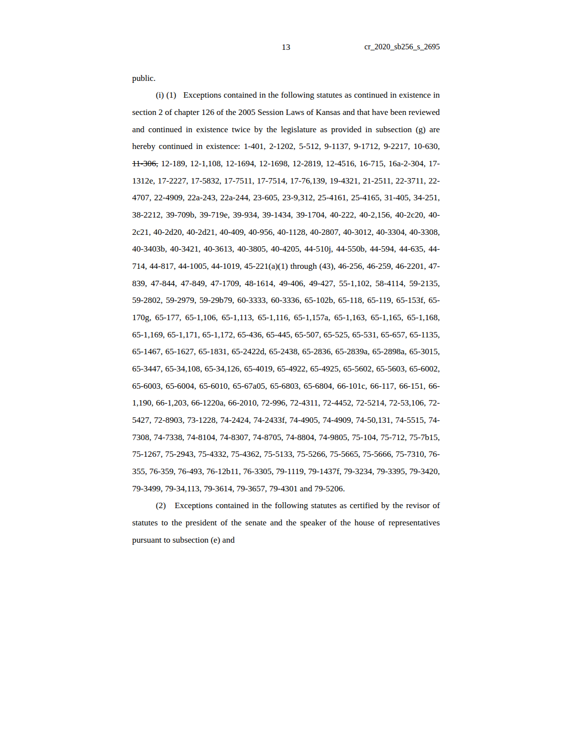13 cr_2020_sb256_s_2695
public.
(i) (1) Exceptions contained in the following statutes as continued in existence in section 2 of chapter 126 of the 2005 Session Laws of Kansas and that have been reviewed and continued in existence twice by the legislature as provided in subsection (g) are hereby continued in existence: 1-401, 2-1202, 5-512, 9-1137, 9-1712, 9-2217, 10-630, 11-306, 12-189, 12-1,108, 12-1694, 12-1698, 12-2819, 12-4516, 16-715, 16a-2-304, 17-1312e, 17-2227, 17-5832, 17-7511, 17-7514, 17-76,139, 19-4321, 21-2511, 22-3711, 22-4707, 22-4909, 22a-243, 22a-244, 23-605, 23-9,312, 25-4161, 25-4165, 31-405, 34-251, 38-2212, 39-709b, 39-719e, 39-934, 39-1434, 39-1704, 40-222, 40-2,156, 40-2c20, 40-2c21, 40-2d20, 40-2d21, 40-409, 40-956, 40-1128, 40-2807, 40-3012, 40-3304, 40-3308, 40-3403b, 40-3421, 40-3613, 40-3805, 40-4205, 44-510j, 44-550b, 44-594, 44-635, 44-714, 44-817, 44-1005, 44-1019, 45-221(a)(1) through (43), 46-256, 46-259, 46-2201, 47-839, 47-844, 47-849, 47-1709, 48-1614, 49-406, 49-427, 55-1,102, 58-4114, 59-2135, 59-2802, 59-2979, 59-29b79, 60-3333, 60-3336, 65-102b, 65-118, 65-119, 65-153f, 65-170g, 65-177, 65-1,106, 65-1,113, 65-1,116, 65-1,157a, 65-1,163, 65-1,165, 65-1,168, 65-1,169, 65-1,171, 65-1,172, 65-436, 65-445, 65-507, 65-525, 65-531, 65-657, 65-1135, 65-1467, 65-1627, 65-1831, 65-2422d, 65-2438, 65-2836, 65-2839a, 65-2898a, 65-3015, 65-3447, 65-34,108, 65-34,126, 65-4019, 65-4922, 65-4925, 65-5602, 65-5603, 65-6002, 65-6003, 65-6004, 65-6010, 65-67a05, 65-6803, 65-6804, 66-101c, 66-117, 66-151, 66-1,190, 66-1,203, 66-1220a, 66-2010, 72-996, 72-4311, 72-4452, 72-5214, 72-53,106, 72-5427, 72-8903, 73-1228, 74-2424, 74-2433f, 74-4905, 74-4909, 74-50,131, 74-5515, 74-7308, 74-7338, 74-8104, 74-8307, 74-8705, 74-8804, 74-9805, 75-104, 75-712, 75-7b15, 75-1267, 75-2943, 75-4332, 75-4362, 75-5133, 75-5266, 75-5665, 75-5666, 75-7310, 76-355, 76-359, 76-493, 76-12b11, 76-3305, 79-1119, 79-1437f, 79-3234, 79-3395, 79-3420, 79-3499, 79-34,113, 79-3614, 79-3657, 79-4301 and 79-5206.
(2) Exceptions contained in the following statutes as certified by the revisor of statutes to the president of the senate and the speaker of the house of representatives pursuant to subsection (e) and